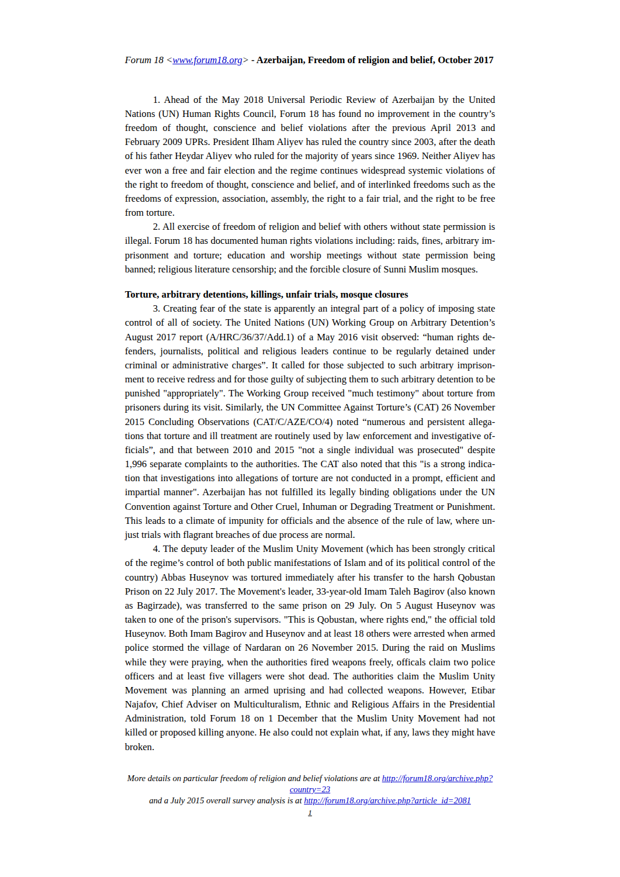Forum 18 <www.forum18.org> - Azerbaijan, Freedom of religion and belief, October 2017
1. Ahead of the May 2018 Universal Periodic Review of Azerbaijan by the United Nations (UN) Human Rights Council, Forum 18 has found no improvement in the country’s freedom of thought, conscience and belief violations after the previous April 2013 and February 2009 UPRs. President Ilham Aliyev has ruled the country since 2003, after the death of his father Heydar Aliyev who ruled for the majority of years since 1969. Neither Aliyev has ever won a free and fair election and the regime continues widespread systemic violations of the right to freedom of thought, conscience and belief, and of interlinked freedoms such as the freedoms of expression, association, assembly, the right to a fair trial, and the right to be free from torture.
2. All exercise of freedom of religion and belief with others without state permission is illegal. Forum 18 has documented human rights violations including: raids, fines, arbitrary imprisonment and torture; education and worship meetings without state permission being banned; religious literature censorship; and the forcible closure of Sunni Muslim mosques.
Torture, arbitrary detentions, killings, unfair trials, mosque closures
3. Creating fear of the state is apparently an integral part of a policy of imposing state control of all of society. The United Nations (UN) Working Group on Arbitrary Detention’s August 2017 report (A/HRC/36/37/Add.1) of a May 2016 visit observed: “human rights defenders, journalists, political and religious leaders continue to be regularly detained under criminal or administrative charges”. It called for those subjected to such arbitrary imprisonment to receive redress and for those guilty of subjecting them to such arbitrary detention to be punished "appropriately". The Working Group received "much testimony" about torture from prisoners during its visit. Similarly, the UN Committee Against Torture’s (CAT) 26 November 2015 Concluding Observations (CAT/C/AZE/CO/4) noted “numerous and persistent allegations that torture and ill treatment are routinely used by law enforcement and investigative officials”, and that between 2010 and 2015 "not a single individual was prosecuted" despite 1,996 separate complaints to the authorities. The CAT also noted that this "is a strong indication that investigations into allegations of torture are not conducted in a prompt, efficient and impartial manner". Azerbaijan has not fulfilled its legally binding obligations under the UN Convention against Torture and Other Cruel, Inhuman or Degrading Treatment or Punishment. This leads to a climate of impunity for officials and the absence of the rule of law, where unjust trials with flagrant breaches of due process are normal.
4. The deputy leader of the Muslim Unity Movement (which has been strongly critical of the regime’s control of both public manifestations of Islam and of its political control of the country) Abbas Huseynov was tortured immediately after his transfer to the harsh Qobustan Prison on 22 July 2017. The Movement's leader, 33-year-old Imam Taleh Bagirov (also known as Bagirzade), was transferred to the same prison on 29 July. On 5 August Huseynov was taken to one of the prison's supervisors. "This is Qobustan, where rights end," the official told Huseynov. Both Imam Bagirov and Huseynov and at least 18 others were arrested when armed police stormed the village of Nardaran on 26 November 2015. During the raid on Muslims while they were praying, when the authorities fired weapons freely, officals claim two police officers and at least five villagers were shot dead. The authorities claim the Muslim Unity Movement was planning an armed uprising and had collected weapons. However, Etibar Najafov, Chief Adviser on Multiculturalism, Ethnic and Religious Affairs in the Presidential Administration, told Forum 18 on 1 December that the Muslim Unity Movement had not killed or proposed killing anyone. He also could not explain what, if any, laws they might have broken.
More details on particular freedom of religion and belief violations are at http://forum18.org/archive.php?country=23
and a July 2015 overall survey analysis is at http://forum18.org/archive.php?article_id=2081
1